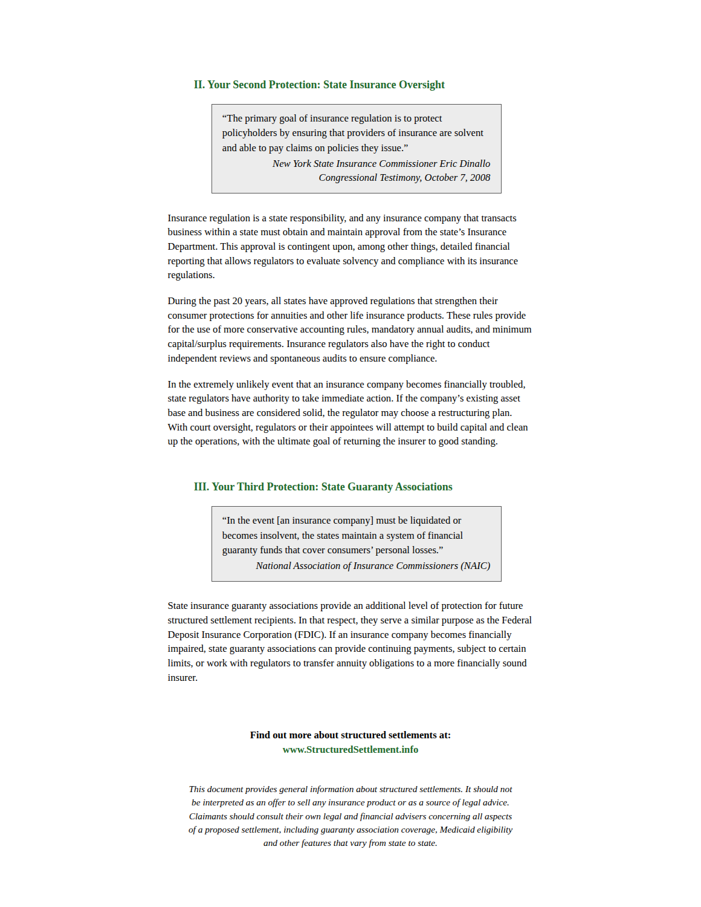II. Your Second Protection: State Insurance Oversight
“The primary goal of insurance regulation is to protect policyholders by ensuring that providers of insurance are solvent and able to pay claims on policies they issue.”
New York State Insurance Commissioner Eric Dinallo
Congressional Testimony, October 7, 2008
Insurance regulation is a state responsibility, and any insurance company that transacts business within a state must obtain and maintain approval from the state’s Insurance Department. This approval is contingent upon, among other things, detailed financial reporting that allows regulators to evaluate solvency and compliance with its insurance regulations.
During the past 20 years, all states have approved regulations that strengthen their consumer protections for annuities and other life insurance products. These rules provide for the use of more conservative accounting rules, mandatory annual audits, and minimum capital/surplus requirements. Insurance regulators also have the right to conduct independent reviews and spontaneous audits to ensure compliance.
In the extremely unlikely event that an insurance company becomes financially troubled, state regulators have authority to take immediate action. If the company’s existing asset base and business are considered solid, the regulator may choose a restructuring plan. With court oversight, regulators or their appointees will attempt to build capital and clean up the operations, with the ultimate goal of returning the insurer to good standing.
III. Your Third Protection: State Guaranty Associations
“In the event [an insurance company] must be liquidated or becomes insolvent, the states maintain a system of financial guaranty funds that cover consumers’ personal losses.”
National Association of Insurance Commissioners (NAIC)
State insurance guaranty associations provide an additional level of protection for future structured settlement recipients. In that respect, they serve a similar purpose as the Federal Deposit Insurance Corporation (FDIC). If an insurance company becomes financially impaired, state guaranty associations can provide continuing payments, subject to certain limits, or work with regulators to transfer annuity obligations to a more financially sound insurer.
Find out more about structured settlements at:
www.StructuredSettlement.info
This document provides general information about structured settlements. It should not be interpreted as an offer to sell any insurance product or as a source of legal advice. Claimants should consult their own legal and financial advisers concerning all aspects of a proposed settlement, including guaranty association coverage, Medicaid eligibility and other features that vary from state to state.